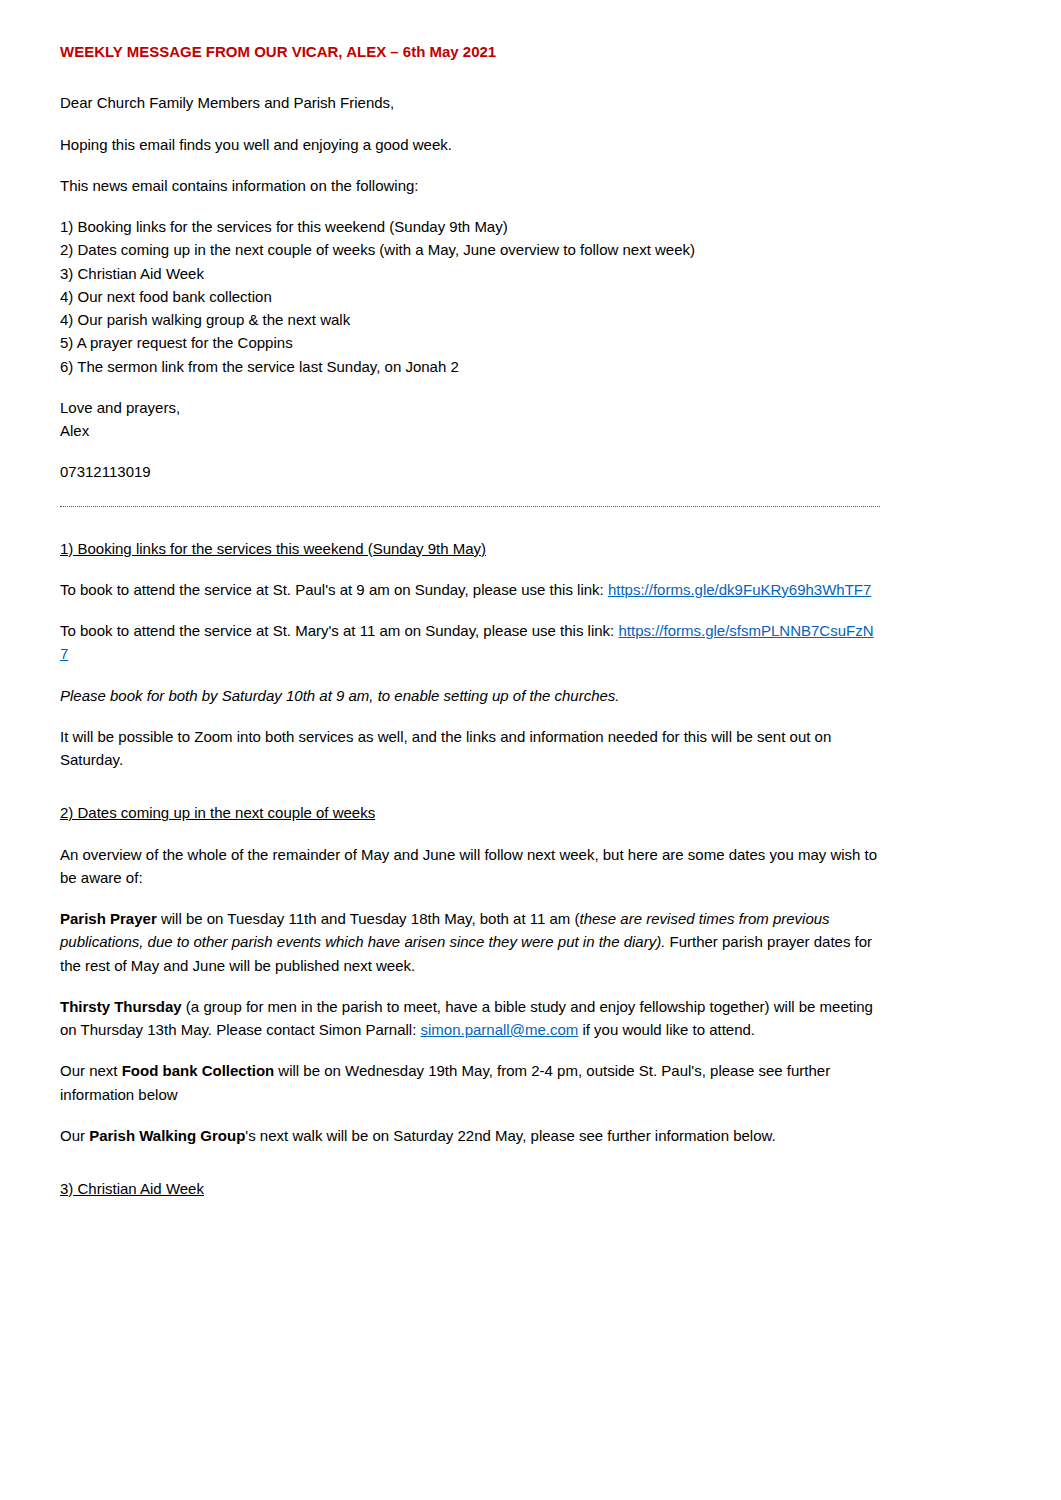WEEKLY MESSAGE FROM OUR VICAR, ALEX – 6th May 2021
Dear Church Family Members and Parish Friends,
Hoping this email finds you well and enjoying a good week.
This news email contains information on the following:
1) Booking links for the services for this weekend (Sunday 9th May)
2) Dates coming up in the next couple of weeks (with a May, June overview to follow next week)
3) Christian Aid Week
4) Our next food bank collection
4) Our parish walking group & the next walk
5) A prayer request for the Coppins
6) The sermon link from the service last Sunday, on Jonah 2
Love and prayers,
Alex
07312113019
1) Booking links for the services this weekend (Sunday 9th May)
To book to attend the service at St. Paul's at 9 am on Sunday, please use this link: https://forms.gle/dk9FuKRy69h3WhTF7
To book to attend the service at St. Mary's at 11 am on Sunday, please use this link: https://forms.gle/sfsmPLNNB7CsuFzN7
Please book for both by Saturday 10th at 9 am, to enable setting up of the churches.
It will be possible to Zoom into both services as well, and the links and information needed for this will be sent out on Saturday.
2) Dates coming up in the next couple of weeks
An overview of the whole of the remainder of May and June will follow next week, but here are some dates you may wish to be aware of:
Parish Prayer will be on Tuesday 11th and Tuesday 18th May, both at 11 am (these are revised times from previous publications, due to other parish events which have arisen since they were put in the diary). Further parish prayer dates for the rest of May and June will be published next week.
Thirsty Thursday (a group for men in the parish to meet, have a bible study and enjoy fellowship together) will be meeting on Thursday 13th May. Please contact Simon Parnall: simon.parnall@me.com if you would like to attend.
Our next Food bank Collection will be on Wednesday 19th May, from 2-4 pm, outside St. Paul's, please see further information below
Our Parish Walking Group's next walk will be on Saturday 22nd May, please see further information below.
3) Christian Aid Week